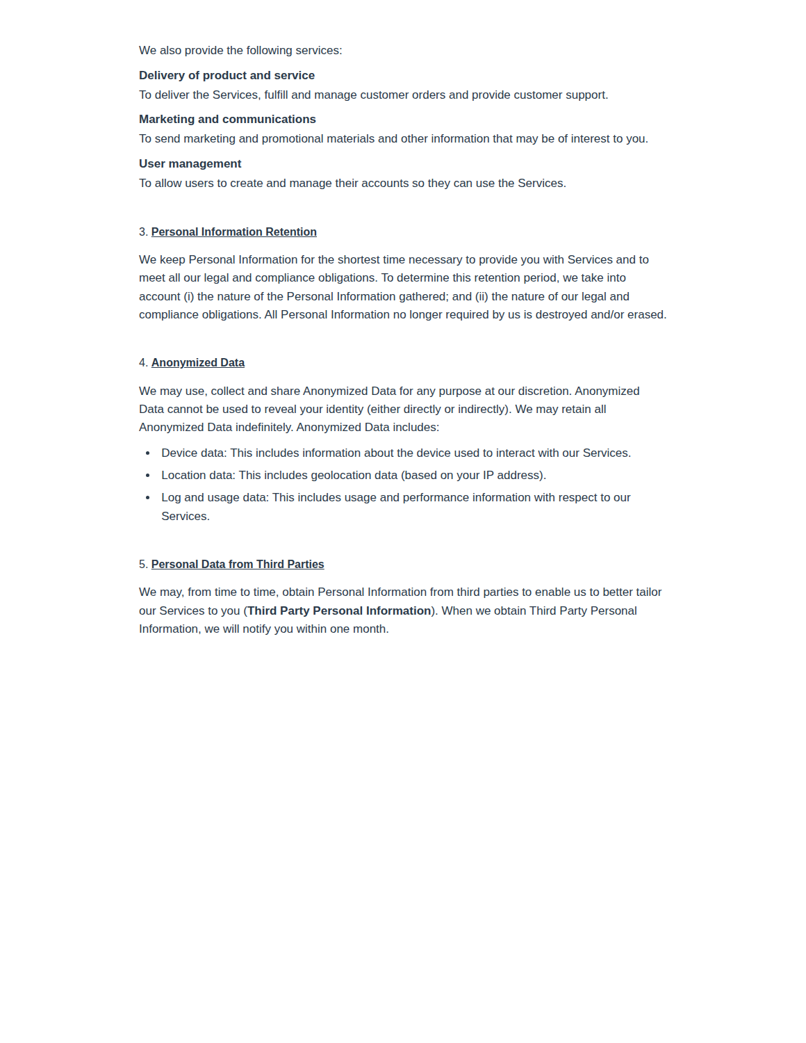We also provide the following services:
Delivery of product and service
To deliver the Services, fulfill and manage customer orders and provide customer support.
Marketing and communications
To send marketing and promotional materials and other information that may be of interest to you.
User management
To allow users to create and manage their accounts so they can use the Services.
3. Personal Information Retention
We keep Personal Information for the shortest time necessary to provide you with Services and to meet all our legal and compliance obligations. To determine this retention period, we take into account (i) the nature of the Personal Information gathered; and (ii) the nature of our legal and compliance obligations. All Personal Information no longer required by us is destroyed and/or erased.
4. Anonymized Data
We may use, collect and share Anonymized Data for any purpose at our discretion. Anonymized Data cannot be used to reveal your identity (either directly or indirectly). We may retain all Anonymized Data indefinitely. Anonymized Data includes:
Device data: This includes information about the device used to interact with our Services.
Location data: This includes geolocation data (based on your IP address).
Log and usage data: This includes usage and performance information with respect to our Services.
5. Personal Data from Third Parties
We may, from time to time, obtain Personal Information from third parties to enable us to better tailor our Services to you (Third Party Personal Information). When we obtain Third Party Personal Information, we will notify you within one month.